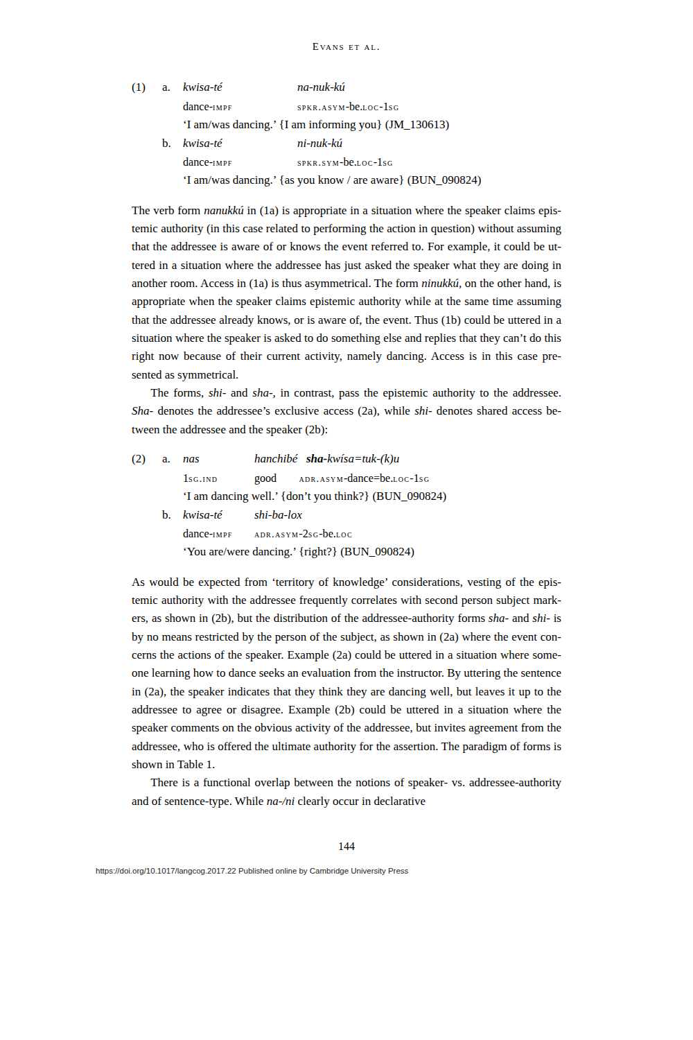Evans et al.
| (1) | a. | kwisa-té | na-nuk-kú |
| | | dance- impf | spkr.asym -be. loc -1 sg |
| | | ‘I am/was dancing.’ {I am informing you} (JM_130613) |
| | b. | kwisa-té | ni-nuk-kú |
| | | dance- impf | spkr.sym -be. loc -1 sg |
| | | ‘I am/was dancing.’ {as you know / are aware} (BUN_090824) |
The verb form nanukkú in (1a) is appropriate in a situation where the speaker claims epistemic authority (in this case related to performing the action in question) without assuming that the addressee is aware of or knows the event referred to. For example, it could be uttered in a situation where the addressee has just asked the speaker what they are doing in another room. Access in (1a) is thus asymmetrical. The form ninukkú, on the other hand, is appropriate when the speaker claims epistemic authority while at the same time assuming that the addressee already knows, or is aware of, the event. Thus (1b) could be uttered in a situation where the speaker is asked to do something else and replies that they can’t do this right now because of their current activity, namely dancing. Access is in this case presented as symmetrical.
The forms, shi- and sha-, in contrast, pass the epistemic authority to the addressee. Sha- denotes the addressee’s exclusive access (2a), while shi- denotes shared access between the addressee and the speaker (2b):
| (2) | a. | nas | hanchibé sha- kwísa=tuk-(k)u |
| | | 1 sg.ind | good adr.asym -dance=be. loc -1 sg |
| | | ‘I am dancing well.’ {don’t you think?} (BUN_090824) |
| | b. | kwisa-té | shi-ba-lox |
| | | dance- impf | adr.asym -2 sg -be. loc |
| | | ‘You are/were dancing.’ {right?} (BUN_090824) |
As would be expected from ‘territory of knowledge’ considerations, vesting of the epistemic authority with the addressee frequently correlates with second person subject markers, as shown in (2b), but the distribution of the addressee-authority forms sha- and shi- is by no means restricted by the person of the subject, as shown in (2a) where the event concerns the actions of the speaker. Example (2a) could be uttered in a situation where someone learning how to dance seeks an evaluation from the instructor. By uttering the sentence in (2a), the speaker indicates that they think they are dancing well, but leaves it up to the addressee to agree or disagree. Example (2b) could be uttered in a situation where the speaker comments on the obvious activity of the addressee, but invites agreement from the addressee, who is offered the ultimate authority for the assertion. The paradigm of forms is shown in Table 1.
There is a functional overlap between the notions of speaker- vs. addressee-authority and of sentence-type. While na-/ni clearly occur in declarative
144
https://doi.org/10.1017/langcog.2017.22 Published online by Cambridge University Press